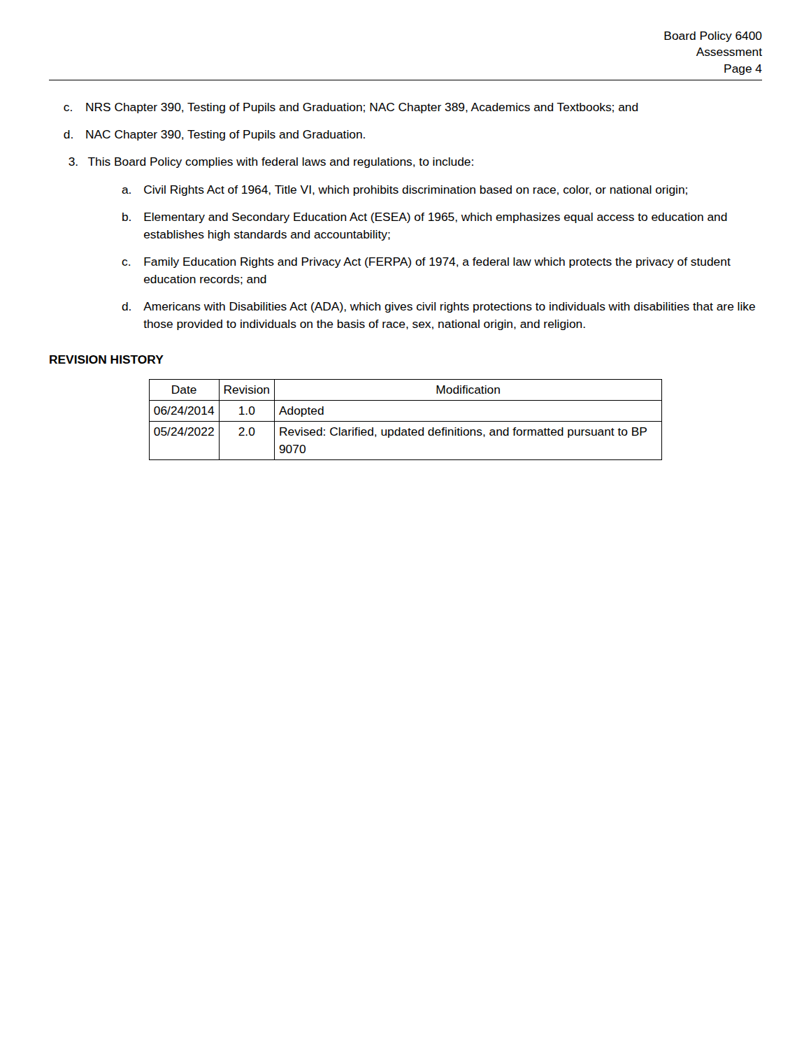Board Policy 6400
Assessment
Page 4
c. NRS Chapter 390, Testing of Pupils and Graduation; NAC Chapter 389, Academics and Textbooks; and
d. NAC Chapter 390, Testing of Pupils and Graduation.
3. This Board Policy complies with federal laws and regulations, to include:
a. Civil Rights Act of 1964, Title VI, which prohibits discrimination based on race, color, or national origin;
b. Elementary and Secondary Education Act (ESEA) of 1965, which emphasizes equal access to education and establishes high standards and accountability;
c. Family Education Rights and Privacy Act (FERPA) of 1974, a federal law which protects the privacy of student education records; and
d. Americans with Disabilities Act (ADA), which gives civil rights protections to individuals with disabilities that are like those provided to individuals on the basis of race, sex, national origin, and religion.
REVISION HISTORY
| Date | Revision | Modification |
| --- | --- | --- |
| 06/24/2014 | 1.0 | Adopted |
| 05/24/2022 | 2.0 | Revised: Clarified, updated definitions, and formatted pursuant to BP 9070 |